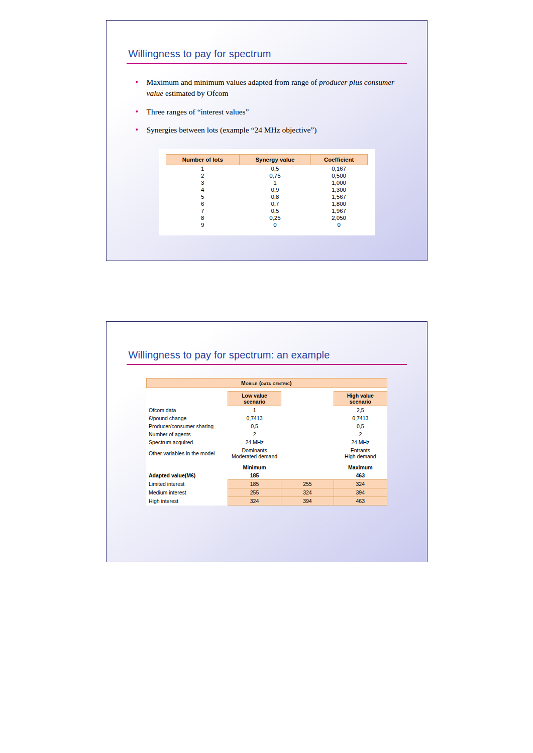Willingness to pay for spectrum
Maximum and minimum values adapted from range of producer plus consumer value estimated by Ofcom
Three ranges of “interest values”
Synergies between lots (example “24 MHz objective”)
| Number of lots | Synergy value | Coefficient |
| --- | --- | --- |
| 1 | 0,5 | 0,167 |
| 2 | 0,75 | 0,500 |
| 3 | 1 | 1,000 |
| 4 | 0,9 | 1,300 |
| 5 | 0,8 | 1,567 |
| 6 | 0,7 | 1,800 |
| 7 | 0,5 | 1,967 |
| 8 | 0,25 | 2,050 |
| 9 | 0 | 0 |
Willingness to pay for spectrum: an example
| Mobile (data centric) |
| | Low value scenario | | High value scenario |
| Ofcom data | 1 | | 2,5 |
| €/pound change | 0,7413 | | 0,7413 |
| Producer/consumer sharing | 0,5 | | 0,5 |
| Number of agents | 2 | | 2 |
| Spectrum acquired | 24 MHz | | 24 MHz |
| Other variables in the model | Dominants Moderated demand | | Entrants High demand |
| | Minimum | | Maximum |
| Adapted value(M€) | 185 | | 463 |
| Limited interest | 185 | 255 | 324 |
| Medium interest | 255 | 324 | 394 |
| High interest | 324 | 394 | 463 |